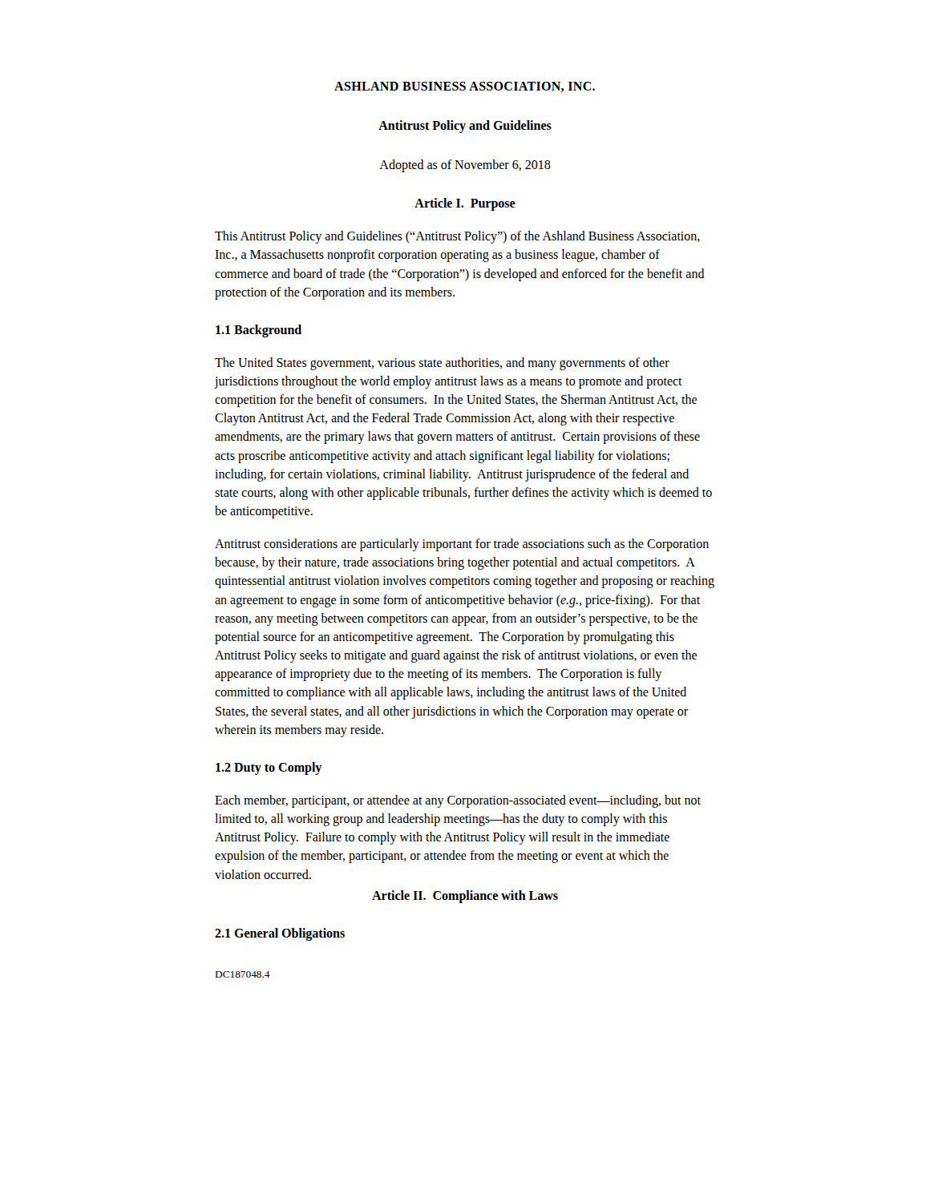ASHLAND BUSINESS ASSOCIATION, INC.
Antitrust Policy and Guidelines
Adopted as of November 6, 2018
Article I. Purpose
This Antitrust Policy and Guidelines (“Antitrust Policy”) of the Ashland Business Association, Inc., a Massachusetts nonprofit corporation operating as a business league, chamber of commerce and board of trade (the “Corporation”) is developed and enforced for the benefit and protection of the Corporation and its members.
1.1 Background
The United States government, various state authorities, and many governments of other jurisdictions throughout the world employ antitrust laws as a means to promote and protect competition for the benefit of consumers. In the United States, the Sherman Antitrust Act, the Clayton Antitrust Act, and the Federal Trade Commission Act, along with their respective amendments, are the primary laws that govern matters of antitrust. Certain provisions of these acts proscribe anticompetitive activity and attach significant legal liability for violations; including, for certain violations, criminal liability. Antitrust jurisprudence of the federal and state courts, along with other applicable tribunals, further defines the activity which is deemed to be anticompetitive.
Antitrust considerations are particularly important for trade associations such as the Corporation because, by their nature, trade associations bring together potential and actual competitors. A quintessential antitrust violation involves competitors coming together and proposing or reaching an agreement to engage in some form of anticompetitive behavior (e.g., price-fixing). For that reason, any meeting between competitors can appear, from an outsider’s perspective, to be the potential source for an anticompetitive agreement. The Corporation by promulgating this Antitrust Policy seeks to mitigate and guard against the risk of antitrust violations, or even the appearance of impropriety due to the meeting of its members. The Corporation is fully committed to compliance with all applicable laws, including the antitrust laws of the United States, the several states, and all other jurisdictions in which the Corporation may operate or wherein its members may reside.
1.2 Duty to Comply
Each member, participant, or attendee at any Corporation-associated event—including, but not limited to, all working group and leadership meetings—has the duty to comply with this Antitrust Policy. Failure to comply with the Antitrust Policy will result in the immediate expulsion of the member, participant, or attendee from the meeting or event at which the violation occurred.
Article II. Compliance with Laws
2.1 General Obligations
DC187048.4